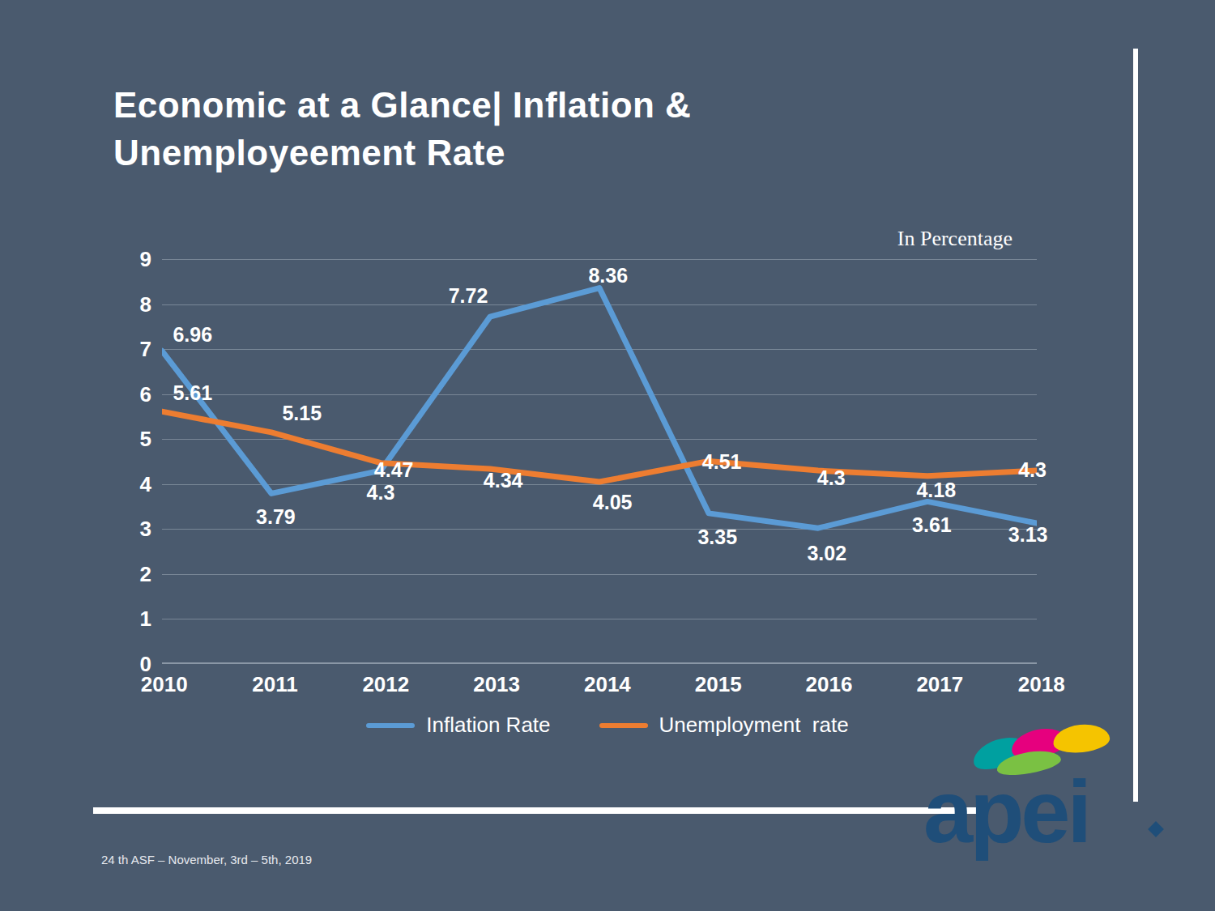Economic at a Glance| Inflation &
Unemployeement Rate
In Percentage
9 8 7 6 5 4 3 2 1 0
6.96
3.79
4.3
7.72
8.36
3.35
3.02
3.61
3.13
5.61
5.15
4.47
4.34
4.05
4.51
4.3
4.18
4.3
2010
2011
2012
2013
2014
2015
2016
2017
2018
Inflation Rate
Unemployment rate
24 th ASF – November, 3rd – 5th, 2019
apei